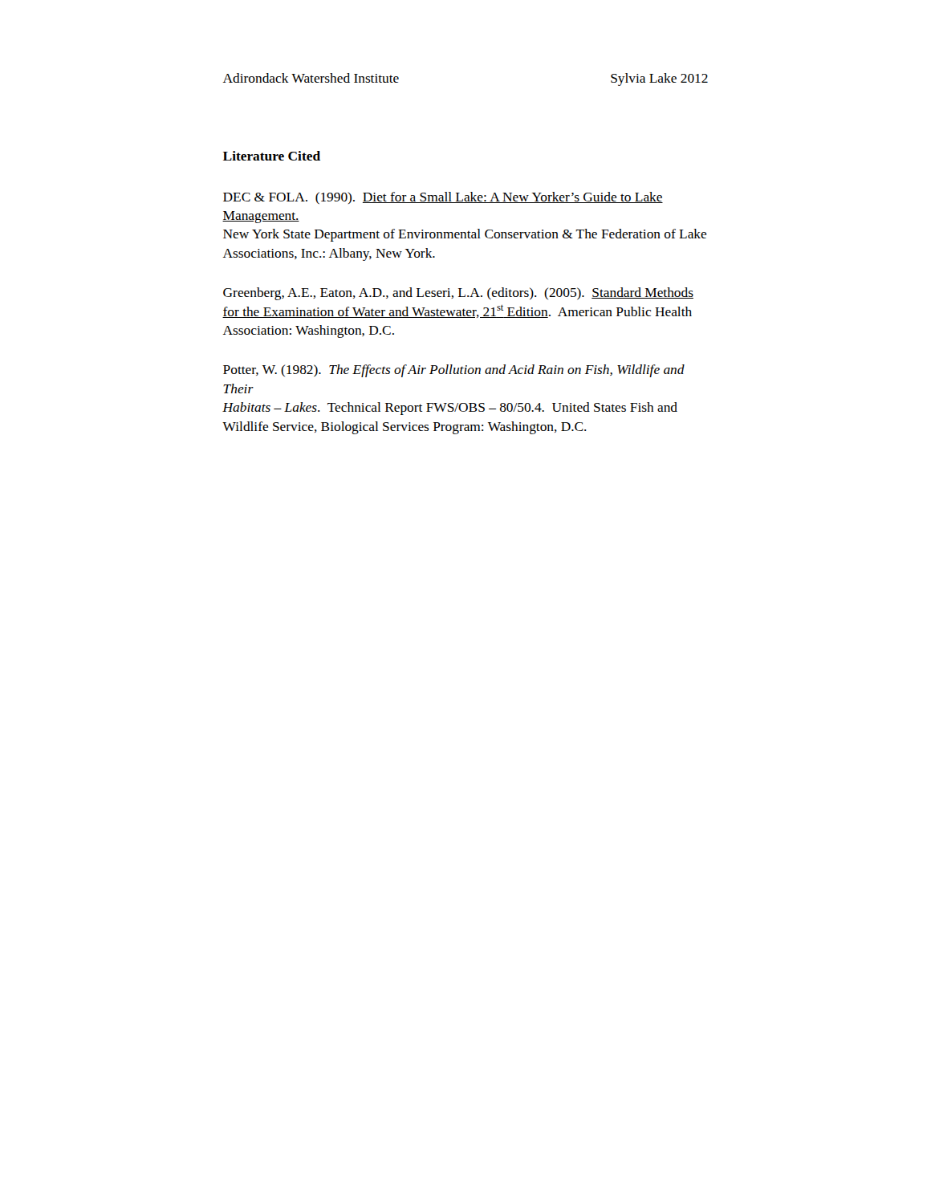Adirondack Watershed Institute
Sylvia Lake 2012
Literature Cited
DEC & FOLA. (1990). Diet for a Small Lake: A New Yorker’s Guide to Lake Management.
New York State Department of Environmental Conservation & The Federation of Lake Associations, Inc.: Albany, New York.
Greenberg, A.E., Eaton, A.D., and Leseri, L.A. (editors). (2005). Standard Methods for the Examination of Water and Wastewater, 21st Edition. American Public Health Association: Washington, D.C.
Potter, W. (1982). The Effects of Air Pollution and Acid Rain on Fish, Wildlife and Their
Habitats – Lakes. Technical Report FWS/OBS – 80/50.4. United States Fish and Wildlife Service, Biological Services Program: Washington, D.C.